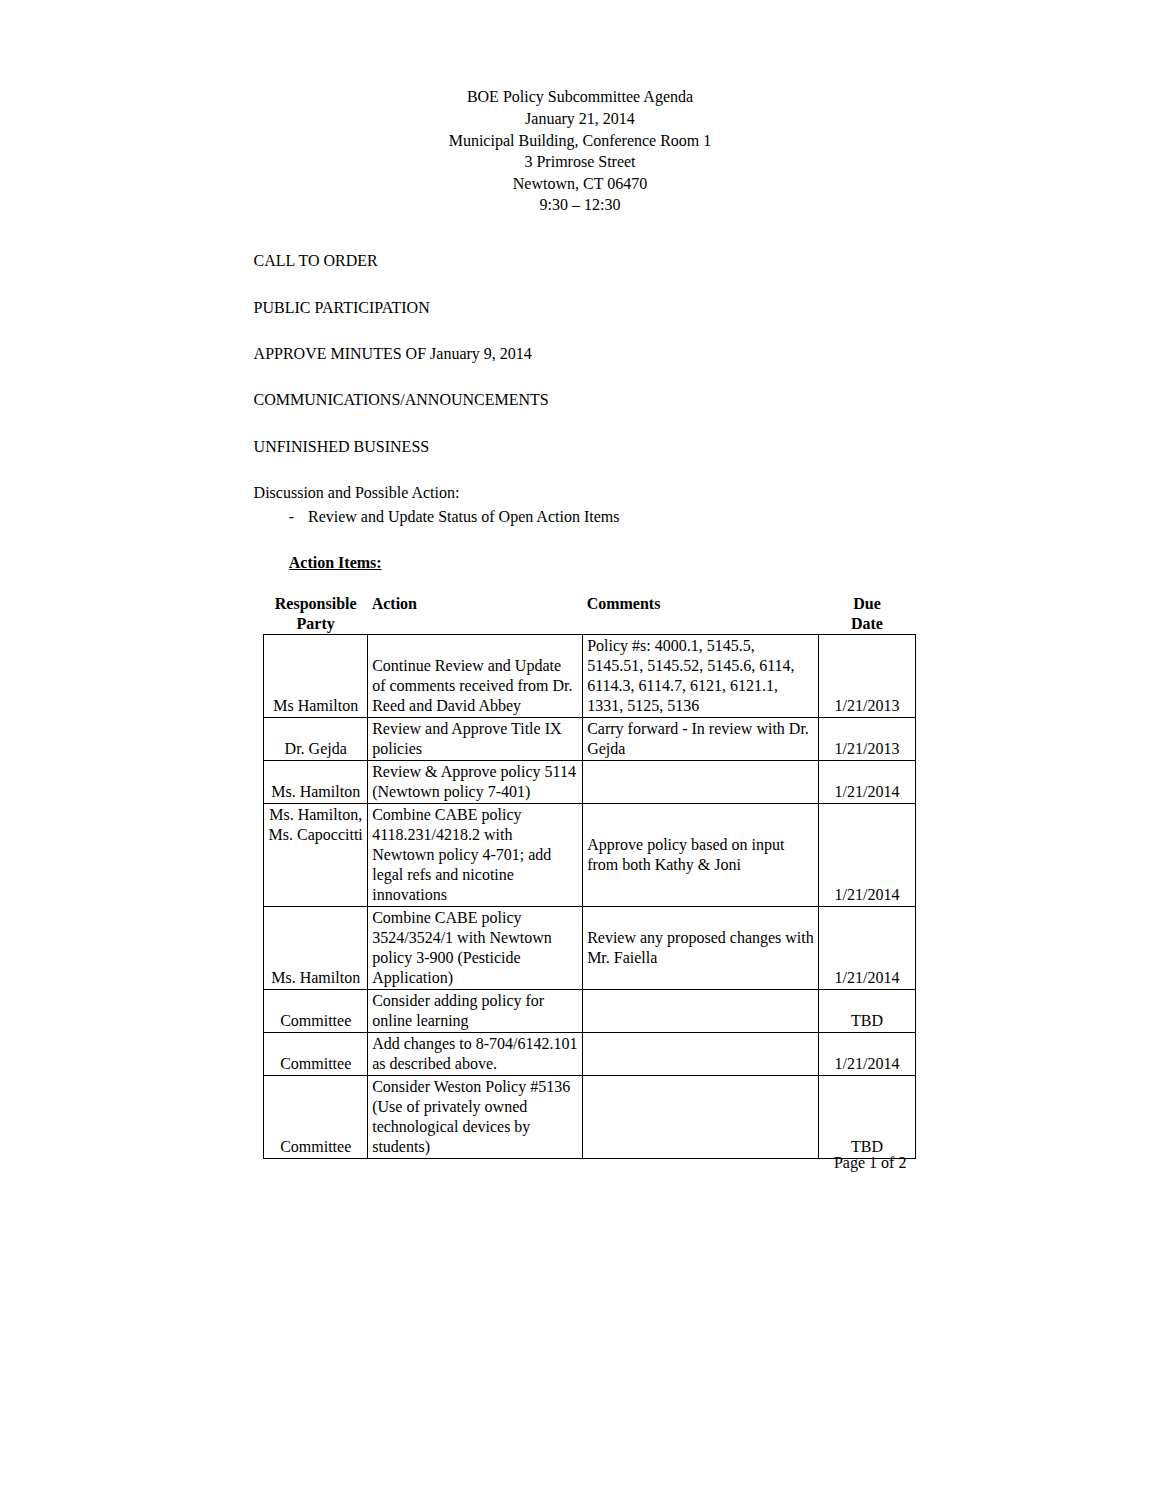BOE Policy Subcommittee Agenda
January 21, 2014
Municipal Building, Conference Room 1
3 Primrose Street
Newtown, CT 06470
9:30 – 12:30
CALL TO ORDER
PUBLIC PARTICIPATION
APPROVE MINUTES OF January 9, 2014
COMMUNICATIONS/ANNOUNCEMENTS
UNFINISHED BUSINESS
Discussion and Possible Action:
Review and Update Status of Open Action Items
Action Items:
| Responsible Party | Action | Comments | Due Date |
| --- | --- | --- | --- |
| Ms Hamilton | Continue Review and Update of comments received from Dr. Reed and David Abbey | Policy #s: 4000.1, 5145.5, 5145.51, 5145.52, 5145.6, 6114, 6114.3, 6114.7, 6121, 6121.1, 1331, 5125, 5136 | 1/21/2013 |
| Dr. Gejda | Review and Approve Title IX policies | Carry forward - In review with Dr. Gejda | 1/21/2013 |
| Ms. Hamilton | Review & Approve policy 5114 (Newtown policy 7-401) | | 1/21/2014 |
| Ms. Hamilton, Ms. Capoccitti | Combine CABE policy 4118.231/4218.2 with Newtown policy 4-701; add legal refs and nicotine innovations | Approve policy based on input from both Kathy & Joni | 1/21/2014 |
| Ms. Hamilton | Combine CABE policy 3524/3524/1 with Newtown policy 3-900 (Pesticide Application) | Review any proposed changes with Mr. Faiella | 1/21/2014 |
| Committee | Consider adding policy for online learning | | TBD |
| Committee | Add changes to 8-704/6142.101 as described above. | | 1/21/2014 |
| Committee | Consider Weston Policy #5136 (Use of privately owned technological devices by students) | | TBD |
Page 1 of 2